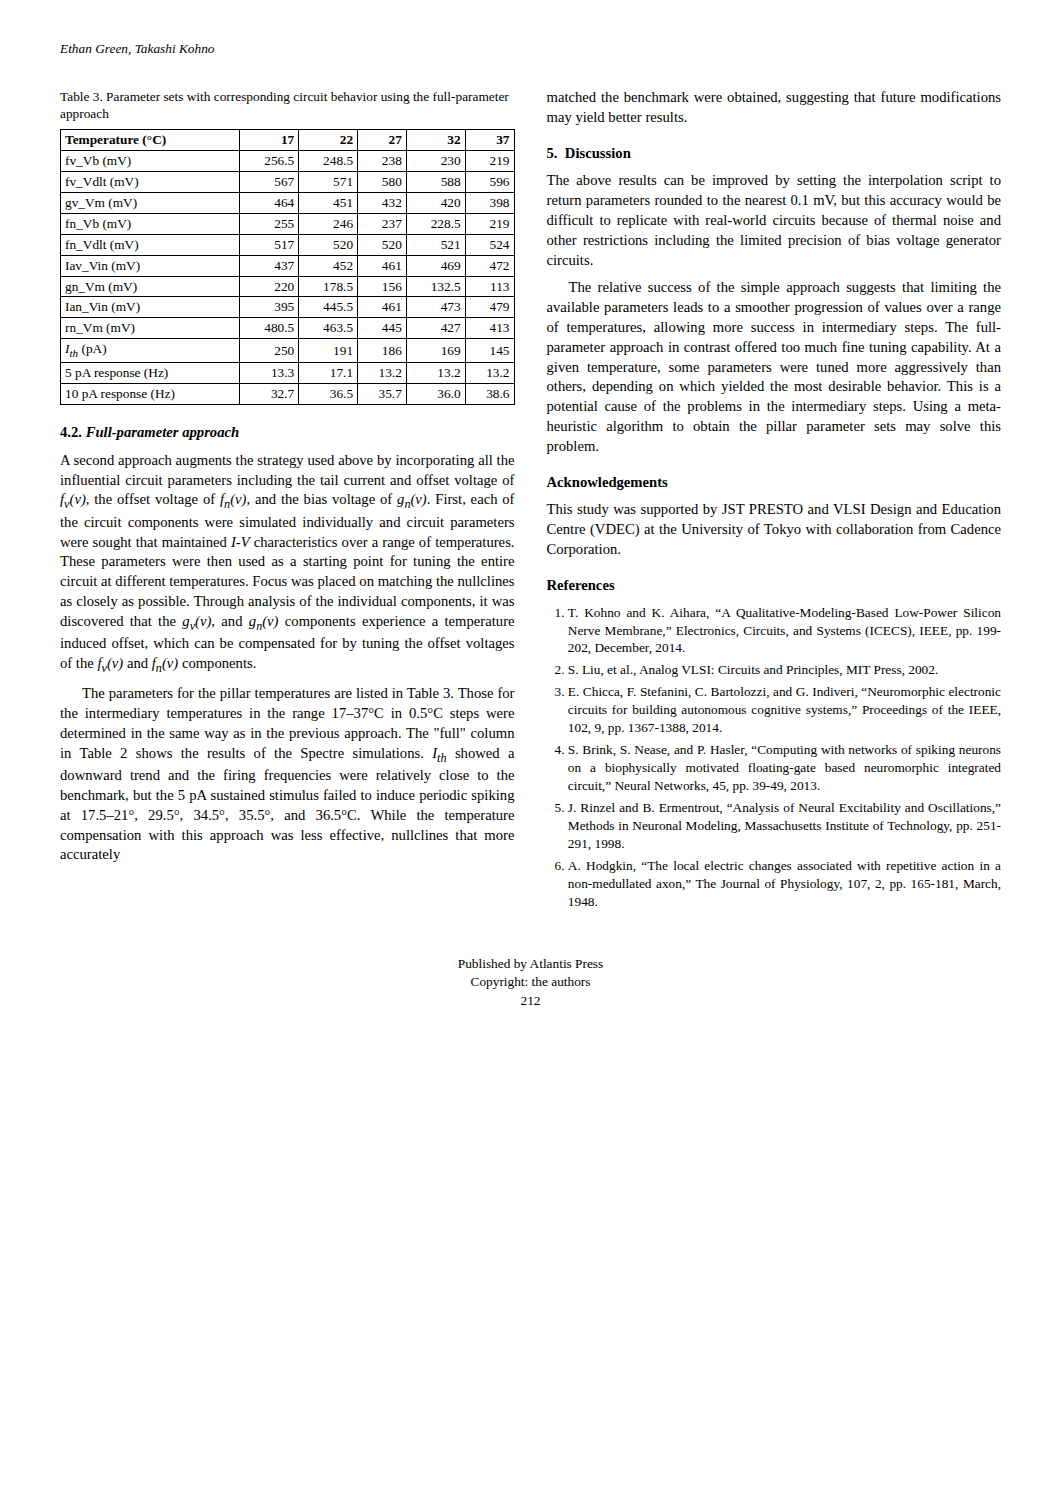Ethan Green, Takashi Kohno
Table 3. Parameter sets with corresponding circuit behavior using the full-parameter approach
| Temperature (°C) | 17 | 22 | 27 | 32 | 37 |
| --- | --- | --- | --- | --- | --- |
| fv_Vb (mV) | 256.5 | 248.5 | 238 | 230 | 219 |
| fv_Vdlt (mV) | 567 | 571 | 580 | 588 | 596 |
| gv_Vm (mV) | 464 | 451 | 432 | 420 | 398 |
| fn_Vb (mV) | 255 | 246 | 237 | 228.5 | 219 |
| fn_Vdlt (mV) | 517 | 520 | 520 | 521 | 524 |
| Iav_Vin (mV) | 437 | 452 | 461 | 469 | 472 |
| gn_Vm (mV) | 220 | 178.5 | 156 | 132.5 | 113 |
| Ian_Vin (mV) | 395 | 445.5 | 461 | 473 | 479 |
| rn_Vm (mV) | 480.5 | 463.5 | 445 | 427 | 413 |
| I th (pA) | 250 | 191 | 186 | 169 | 145 |
| 5 pA response (Hz) | 13.3 | 17.1 | 13.2 | 13.2 | 13.2 |
| 10 pA response (Hz) | 32.7 | 36.5 | 35.7 | 36.0 | 38.6 |
4.2. Full-parameter approach
A second approach augments the strategy used above by incorporating all the influential circuit parameters including the tail current and offset voltage of fv(v), the offset voltage of fn(v), and the bias voltage of gn(v). First, each of the circuit components were simulated individually and circuit parameters were sought that maintained I-V characteristics over a range of temperatures. These parameters were then used as a starting point for tuning the entire circuit at different temperatures. Focus was placed on matching the nullclines as closely as possible. Through analysis of the individual components, it was discovered that the gv(v), and gn(v) components experience a temperature induced offset, which can be compensated for by tuning the offset voltages of the fv(v) and fn(v) components.
The parameters for the pillar temperatures are listed in Table 3. Those for the intermediary temperatures in the range 17–37°C in 0.5°C steps were determined in the same way as in the previous approach. The "full" column in Table 2 shows the results of the Spectre simulations. Ith showed a downward trend and the firing frequencies were relatively close to the benchmark, but the 5 pA sustained stimulus failed to induce periodic spiking at 17.5–21°, 29.5°, 34.5°, 35.5°, and 36.5°C. While the temperature compensation with this approach was less effective, nullclines that more accurately
matched the benchmark were obtained, suggesting that future modifications may yield better results.
5. Discussion
The above results can be improved by setting the interpolation script to return parameters rounded to the nearest 0.1 mV, but this accuracy would be difficult to replicate with real-world circuits because of thermal noise and other restrictions including the limited precision of bias voltage generator circuits.
The relative success of the simple approach suggests that limiting the available parameters leads to a smoother progression of values over a range of temperatures, allowing more success in intermediary steps. The full-parameter approach in contrast offered too much fine tuning capability. At a given temperature, some parameters were tuned more aggressively than others, depending on which yielded the most desirable behavior. This is a potential cause of the problems in the intermediary steps. Using a meta-heuristic algorithm to obtain the pillar parameter sets may solve this problem.
Acknowledgements
This study was supported by JST PRESTO and VLSI Design and Education Centre (VDEC) at the University of Tokyo with collaboration from Cadence Corporation.
References
T. Kohno and K. Aihara, “A Qualitative-Modeling-Based Low-Power Silicon Nerve Membrane,” Electronics, Circuits, and Systems (ICECS), IEEE, pp. 199-202, December, 2014.
S. Liu, et al., Analog VLSI: Circuits and Principles, MIT Press, 2002.
E. Chicca, F. Stefanini, C. Bartolozzi, and G. Indiveri, “Neuromorphic electronic circuits for building autonomous cognitive systems,” Proceedings of the IEEE, 102, 9, pp. 1367-1388, 2014.
S. Brink, S. Nease, and P. Hasler, “Computing with networks of spiking neurons on a biophysically motivated floating-gate based neuromorphic integrated circuit,” Neural Networks, 45, pp. 39-49, 2013.
J. Rinzel and B. Ermentrout, “Analysis of Neural Excitability and Oscillations,” Methods in Neuronal Modeling, Massachusetts Institute of Technology, pp. 251-291, 1998.
A. Hodgkin, “The local electric changes associated with repetitive action in a non-medullated axon,” The Journal of Physiology, 107, 2, pp. 165-181, March, 1948.
Published by Atlantis Press
Copyright: the authors
212